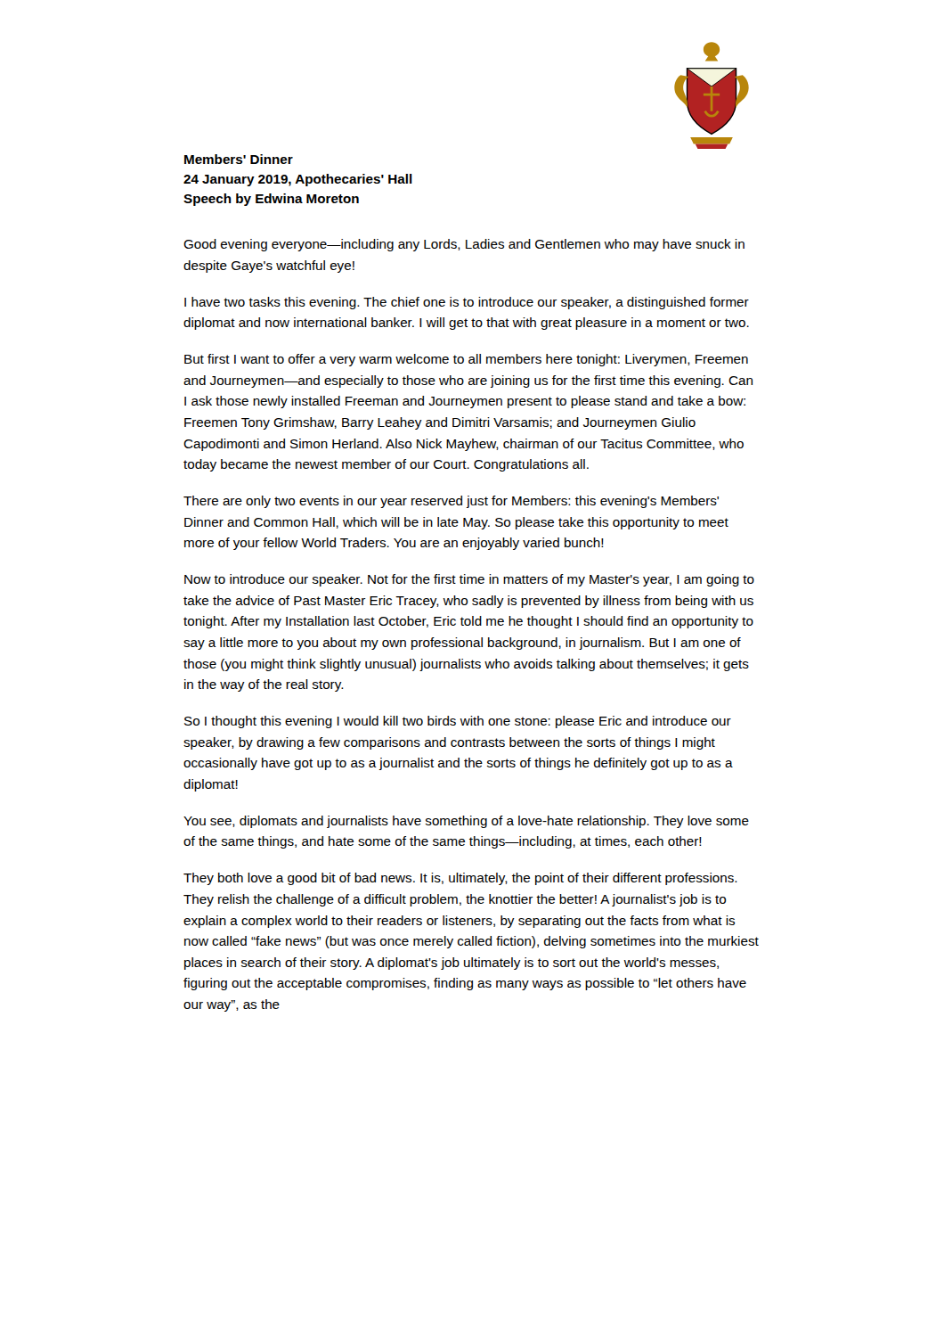Members' Dinner
24 January 2019, Apothecaries' Hall
Speech by Edwina Moreton
Good evening everyone—including any Lords, Ladies and Gentlemen who may have snuck in despite Gaye's watchful eye!
I have two tasks this evening. The chief one is to introduce our speaker, a distinguished former diplomat and now international banker. I will get to that with great pleasure in a moment or two.
But first I want to offer a very warm welcome to all members here tonight: Liverymen, Freemen and Journeymen—and especially to those who are joining us for the first time this evening. Can I ask those newly installed Freeman and Journeymen present to please stand and take a bow: Freemen Tony Grimshaw, Barry Leahey and Dimitri Varsamis; and Journeymen Giulio Capodimonti and Simon Herland. Also Nick Mayhew, chairman of our Tacitus Committee, who today became the newest member of our Court. Congratulations all.
There are only two events in our year reserved just for Members: this evening's Members' Dinner and Common Hall, which will be in late May. So please take this opportunity to meet more of your fellow World Traders. You are an enjoyably varied bunch!
Now to introduce our speaker. Not for the first time in matters of my Master's year, I am going to take the advice of Past Master Eric Tracey, who sadly is prevented by illness from being with us tonight. After my Installation last October, Eric told me he thought I should find an opportunity to say a little more to you about my own professional background, in journalism. But I am one of those (you might think slightly unusual) journalists who avoids talking about themselves; it gets in the way of the real story.
So I thought this evening I would kill two birds with one stone: please Eric and introduce our speaker, by drawing a few comparisons and contrasts between the sorts of things I might occasionally have got up to as a journalist and the sorts of things he definitely got up to as a diplomat!
You see, diplomats and journalists have something of a love-hate relationship. They love some of the same things, and hate some of the same things—including, at times, each other!
They both love a good bit of bad news. It is, ultimately, the point of their different professions. They relish the challenge of a difficult problem, the knottier the better! A journalist's job is to explain a complex world to their readers or listeners, by separating out the facts from what is now called “fake news” (but was once merely called fiction), delving sometimes into the murkiest places in search of their story. A diplomat's job ultimately is to sort out the world's messes, figuring out the acceptable compromises, finding as many ways as possible to “let others have our way”, as the